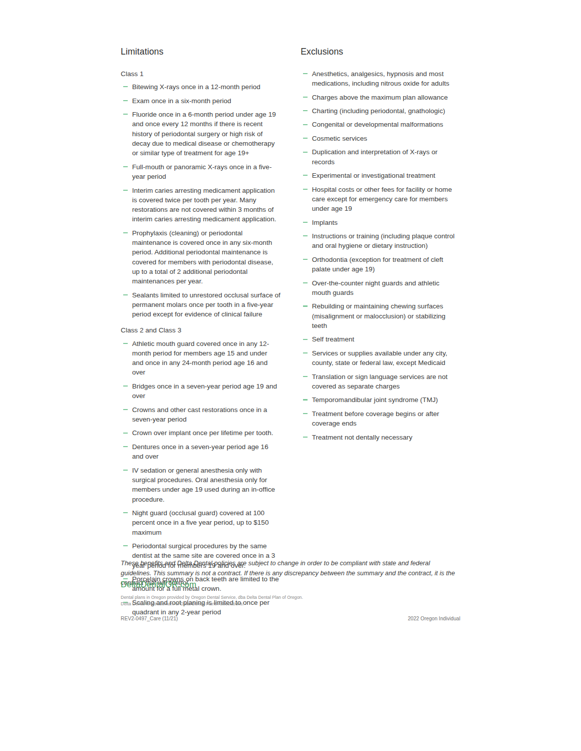Limitations
Class 1
Bitewing X-rays once in a 12-month period
Exam once in a six-month period
Fluoride once in a 6-month period under age 19 and once every 12 months if there is recent history of periodontal surgery or high risk of decay due to medical disease or chemotherapy or similar type of treatment for age 19+
Full-mouth or panoramic X-rays once in a five-year period
Interim caries arresting medicament application is covered twice per tooth per year. Many restorations are not covered within 3 months of interim caries arresting medicament application.
Prophylaxis (cleaning) or periodontal maintenance is covered once in any six-month period. Additional periodontal maintenance is covered for members with periodontal disease, up to a total of 2 additional periodontal maintenances per year.
Sealants limited to unrestored occlusal surface of permanent molars once per tooth in a five-year period except for evidence of clinical failure
Class 2 and Class 3
Athletic mouth guard covered once in any 12-month period for members age 15 and under and once in any 24-month period age 16 and over
Bridges once in a seven-year period age 19 and over
Crowns and other cast restorations once in a seven-year period
Crown over implant once per lifetime per tooth.
Dentures once in a seven-year period age 16 and over
IV sedation or general anesthesia only with surgical procedures. Oral anesthesia only for members under age 19 used during an in-office procedure.
Night guard (occlusal guard) covered at 100 percent once in a five year period, up to $150 maximum
Periodontal surgical procedures by the same dentist at the same site are covered once in a 3 year period for members 19 and over.
Porcelain crowns on back teeth are limited to the amount for a full metal crown.
Scaling and root planing is limited to once per quadrant in any 2-year period
Exclusions
Anesthetics, analgesics, hypnosis and most medications, including nitrous oxide for adults
Charges above the maximum plan allowance
Charting (including periodontal, gnathologic)
Congenital or developmental malformations
Cosmetic services
Duplication and interpretation of X-rays or records
Experimental or investigational treatment
Hospital costs or other fees for facility or home care except for emergency care for members under age 19
Implants
Instructions or training (including plaque control and oral hygiene or dietary instruction)
Orthodontia (exception for treatment of cleft palate under age 19)
Over-the-counter night guards and athletic mouth guards
Rebuilding or maintaining chewing surfaces (misalignment or malocclusion) or stabilizing teeth
Self treatment
Services or supplies available under any city, county, state or federal law, except Medicaid
Translation or sign language services are not covered as separate charges
Temporomandibular joint syndrome (TMJ)
Treatment before coverage begins or after coverage ends
Treatment not dentally necessary
These benefits and Delta Dental policies are subject to change in order to be compliant with state and federal guidelines. This summary is not a contract. If there is any discrepancy between the summary and the contract, it is the contract that will control.
DeltaDentalOR.com
Dental plans in Oregon provided by Oregon Dental Service, dba Delta Dental Plan of Oregon.
Delta Dental is a trademark of Delta Dental Plans Associations.
REV2-0497_Care (11/21) 2022 Oregon Individual